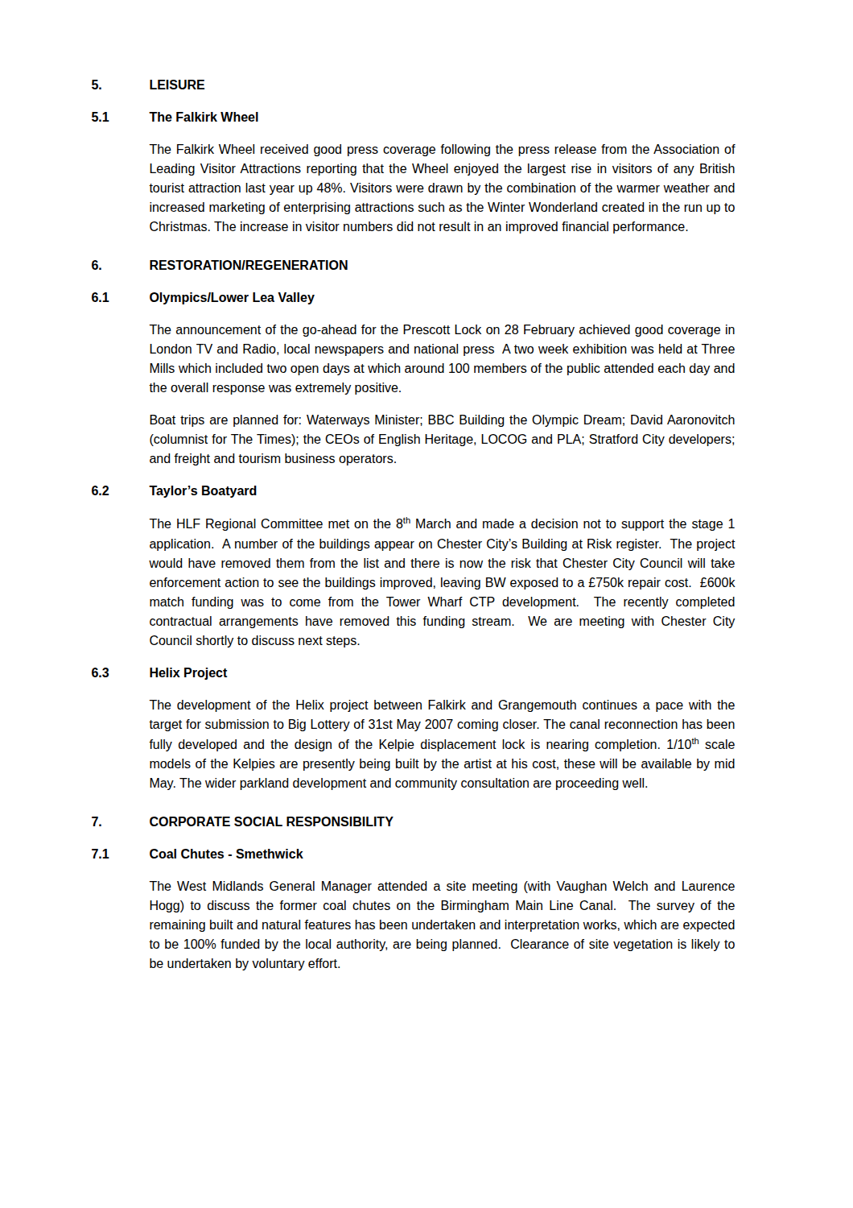5. LEISURE
5.1 The Falkirk Wheel
The Falkirk Wheel received good press coverage following the press release from the Association of Leading Visitor Attractions reporting that the Wheel enjoyed the largest rise in visitors of any British tourist attraction last year up 48%. Visitors were drawn by the combination of the warmer weather and increased marketing of enterprising attractions such as the Winter Wonderland created in the run up to Christmas. The increase in visitor numbers did not result in an improved financial performance.
6. RESTORATION/REGENERATION
6.1 Olympics/Lower Lea Valley
The announcement of the go-ahead for the Prescott Lock on 28 February achieved good coverage in London TV and Radio, local newspapers and national press A two week exhibition was held at Three Mills which included two open days at which around 100 members of the public attended each day and the overall response was extremely positive.
Boat trips are planned for: Waterways Minister; BBC Building the Olympic Dream; David Aaronovitch (columnist for The Times); the CEOs of English Heritage, LOCOG and PLA; Stratford City developers; and freight and tourism business operators.
6.2 Taylor’s Boatyard
The HLF Regional Committee met on the 8th March and made a decision not to support the stage 1 application. A number of the buildings appear on Chester City’s Building at Risk register. The project would have removed them from the list and there is now the risk that Chester City Council will take enforcement action to see the buildings improved, leaving BW exposed to a £750k repair cost. £600k match funding was to come from the Tower Wharf CTP development. The recently completed contractual arrangements have removed this funding stream. We are meeting with Chester City Council shortly to discuss next steps.
6.3 Helix Project
The development of the Helix project between Falkirk and Grangemouth continues a pace with the target for submission to Big Lottery of 31st May 2007 coming closer. The canal reconnection has been fully developed and the design of the Kelpie displacement lock is nearing completion. 1/10th scale models of the Kelpies are presently being built by the artist at his cost, these will be available by mid May. The wider parkland development and community consultation are proceeding well.
7. CORPORATE SOCIAL RESPONSIBILITY
7.1 Coal Chutes - Smethwick
The West Midlands General Manager attended a site meeting (with Vaughan Welch and Laurence Hogg) to discuss the former coal chutes on the Birmingham Main Line Canal. The survey of the remaining built and natural features has been undertaken and interpretation works, which are expected to be 100% funded by the local authority, are being planned. Clearance of site vegetation is likely to be undertaken by voluntary effort.